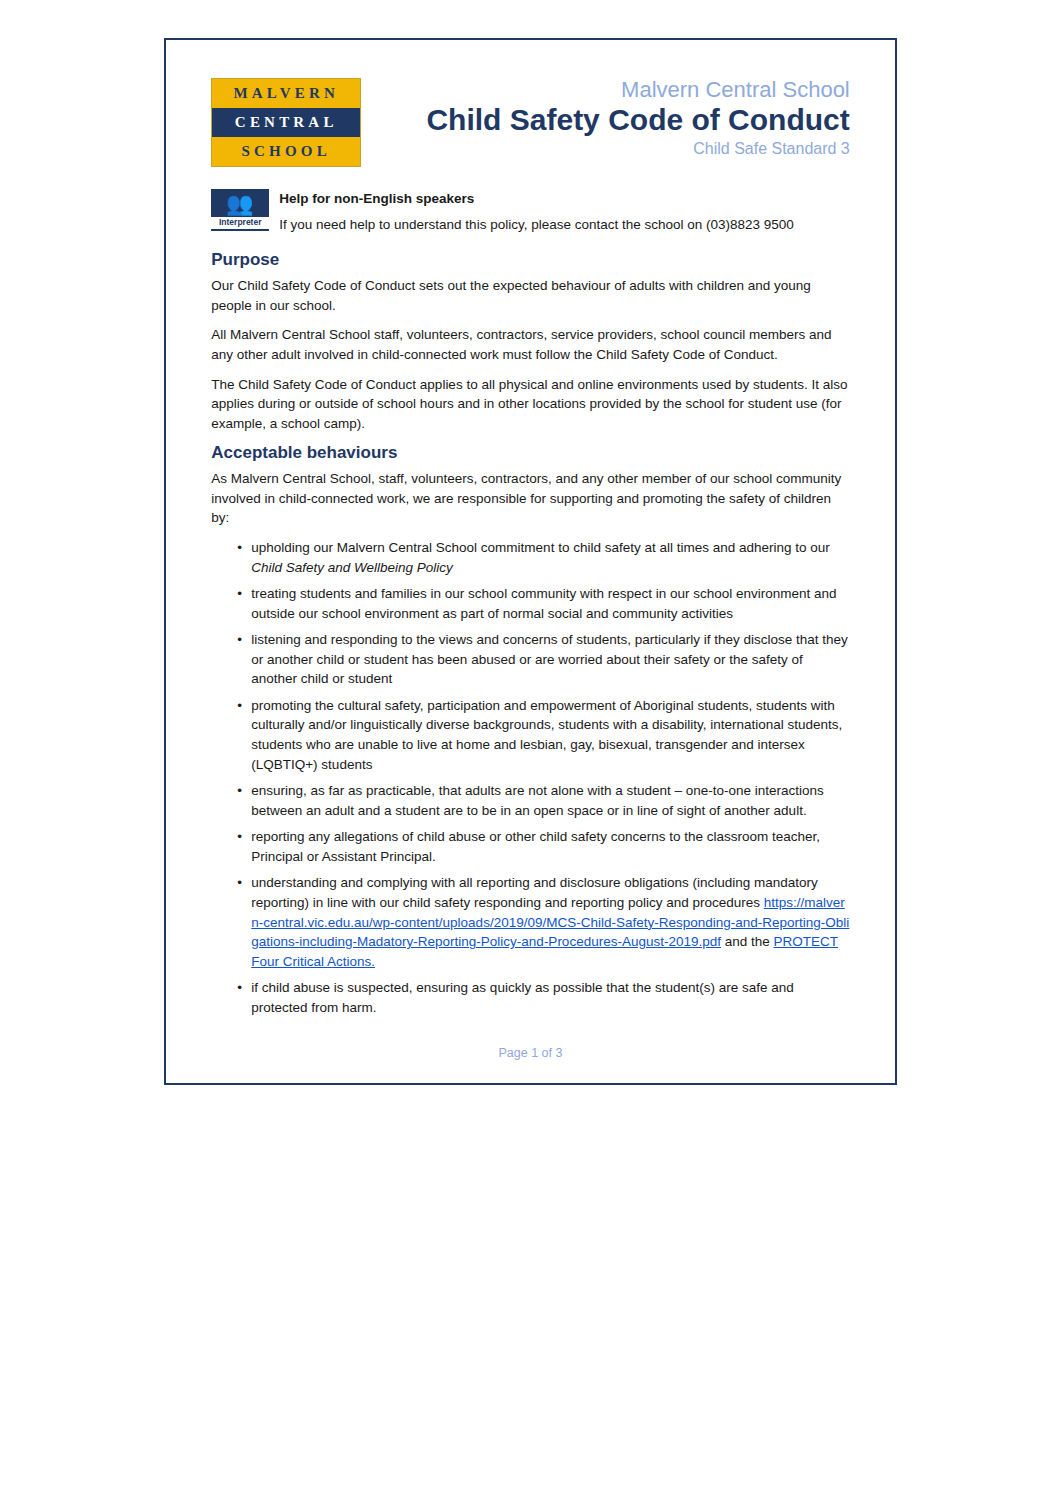MALVERN
CENTRAL
SCHOOL
Malvern Central School
Child Safety Code of Conduct
Child Safe Standard 3
👥 Interpreter
Help for non-English speakers
If you need help to understand this policy, please contact the school on (03)8823 9500
Purpose
Our Child Safety Code of Conduct sets out the expected behaviour of adults with children and young people in our school.
All Malvern Central School staff, volunteers, contractors, service providers, school council members and any other adult involved in child-connected work must follow the Child Safety Code of Conduct.
The Child Safety Code of Conduct applies to all physical and online environments used by students. It also applies during or outside of school hours and in other locations provided by the school for student use (for example, a school camp).
Acceptable behaviours
As Malvern Central School, staff, volunteers, contractors, and any other member of our school community involved in child-connected work, we are responsible for supporting and promoting the safety of children by:
upholding our Malvern Central School commitment to child safety at all times and adhering to our Child Safety and Wellbeing Policy
treating students and families in our school community with respect in our school environment and outside our school environment as part of normal social and community activities
listening and responding to the views and concerns of students, particularly if they disclose that they or another child or student has been abused or are worried about their safety or the safety of another child or student
promoting the cultural safety, participation and empowerment of Aboriginal students, students with culturally and/or linguistically diverse backgrounds, students with a disability, international students, students who are unable to live at home and lesbian, gay, bisexual, transgender and intersex (LQBTIQ+) students
ensuring, as far as practicable, that adults are not alone with a student – one-to-one interactions between an adult and a student are to be in an open space or in line of sight of another adult.
reporting any allegations of child abuse or other child safety concerns to the classroom teacher, Principal or Assistant Principal.
understanding and complying with all reporting and disclosure obligations (including mandatory reporting) in line with our child safety responding and reporting policy and procedures https://malvern-central.vic.edu.au/wp-content/uploads/2019/09/MCS-Child-Safety-Responding-and-Reporting-Obligations-including-Madatory-Reporting-Policy-and-Procedures-August-2019.pdf and the PROTECT Four Critical Actions.
if child abuse is suspected, ensuring as quickly as possible that the student(s) are safe and protected from harm.
Page 1 of 3